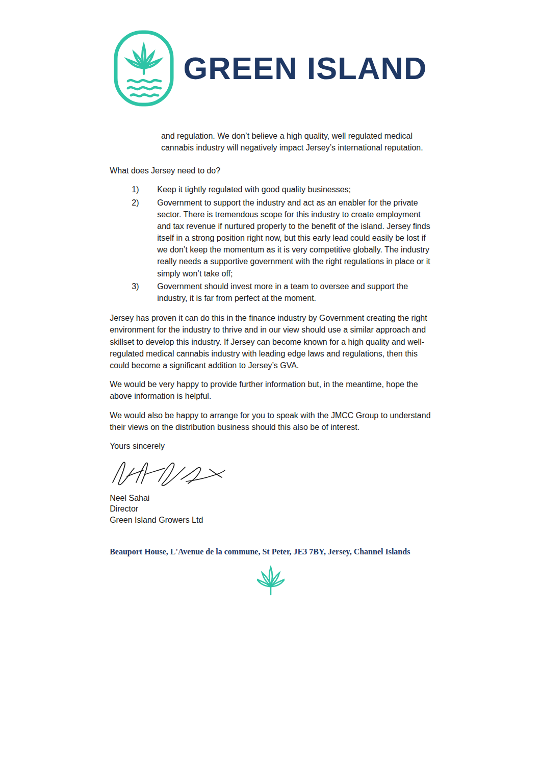GREEN ISLAND
and regulation. We don’t believe a high quality, well regulated medical cannabis industry will negatively impact Jersey’s international reputation.
What does Jersey need to do?
Keep it tightly regulated with good quality businesses;
Government to support the industry and act as an enabler for the private sector. There is tremendous scope for this industry to create employment and tax revenue if nurtured properly to the benefit of the island. Jersey finds itself in a strong position right now, but this early lead could easily be lost if we don’t keep the momentum as it is very competitive globally. The industry really needs a supportive government with the right regulations in place or it simply won’t take off;
Government should invest more in a team to oversee and support the industry, it is far from perfect at the moment.
Jersey has proven it can do this in the finance industry by Government creating the right environment for the industry to thrive and in our view should use a similar approach and skillset to develop this industry. If Jersey can become known for a high quality and well-regulated medical cannabis industry with leading edge laws and regulations, then this could become a significant addition to Jersey’s GVA.
We would be very happy to provide further information but, in the meantime, hope the above information is helpful.
We would also be happy to arrange for you to speak with the JMCC Group to understand their views on the distribution business should this also be of interest.
Yours sincerely
Neel Sahai
Director
Green Island Growers Ltd
Beauport House, L'Avenue de la commune, St Peter, JE3 7BY, Jersey, Channel Islands